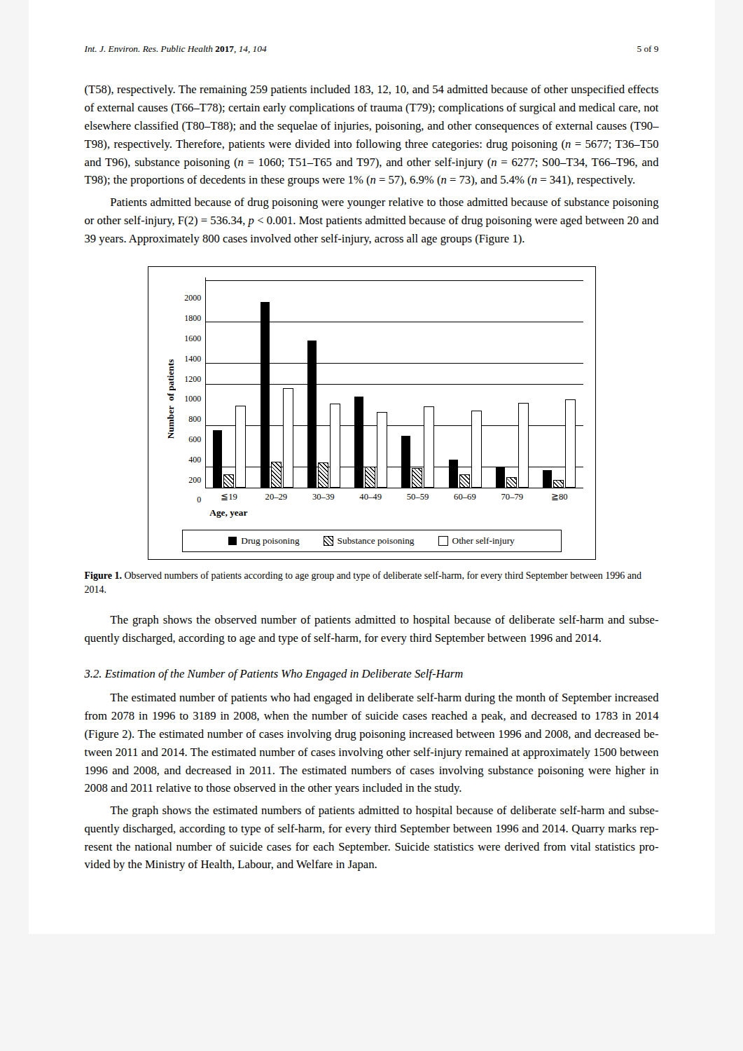Int. J. Environ. Res. Public Health 2017, 14, 104
5 of 9
(T58), respectively. The remaining 259 patients included 183, 12, 10, and 54 admitted because of other unspecified effects of external causes (T66–T78); certain early complications of trauma (T79); complications of surgical and medical care, not elsewhere classified (T80–T88); and the sequelae of injuries, poisoning, and other consequences of external causes (T90–T98), respectively. Therefore, patients were divided into following three categories: drug poisoning (n = 5677; T36–T50 and T96), substance poisoning (n = 1060; T51–T65 and T97), and other self-injury (n = 6277; S00–T34, T66–T96, and T98); the proportions of decedents in these groups were 1% (n = 57), 6.9% (n = 73), and 5.4% (n = 341), respectively.
Patients admitted because of drug poisoning were younger relative to those admitted because of substance poisoning or other self-injury, F(2) = 536.34, p < 0.001. Most patients admitted because of drug poisoning were aged between 20 and 39 years. Approximately 800 cases involved other self-injury, across all age groups (Figure 1).
| Number of patients | 2000 1800 1600 1400 1200 1000 800 600 400 200 0 | ≦19 20–29 30–39 40–49 50–59 60–69 70–79 ≧80 Age, year |
Drug poisoning Substance poisoning Other self-injury
Figure 1. Observed numbers of patients according to age group and type of deliberate self-harm, for every third September between 1996 and 2014.
The graph shows the observed number of patients admitted to hospital because of deliberate self-harm and subsequently discharged, according to age and type of self-harm, for every third September between 1996 and 2014.
3.2. Estimation of the Number of Patients Who Engaged in Deliberate Self-Harm
The estimated number of patients who had engaged in deliberate self-harm during the month of September increased from 2078 in 1996 to 3189 in 2008, when the number of suicide cases reached a peak, and decreased to 1783 in 2014 (Figure 2). The estimated number of cases involving drug poisoning increased between 1996 and 2008, and decreased between 2011 and 2014. The estimated number of cases involving other self-injury remained at approximately 1500 between 1996 and 2008, and decreased in 2011. The estimated numbers of cases involving substance poisoning were higher in 2008 and 2011 relative to those observed in the other years included in the study.
The graph shows the estimated numbers of patients admitted to hospital because of deliberate self-harm and subsequently discharged, according to type of self-harm, for every third September between 1996 and 2014. Quarry marks represent the national number of suicide cases for each September. Suicide statistics were derived from vital statistics provided by the Ministry of Health, Labour, and Welfare in Japan.